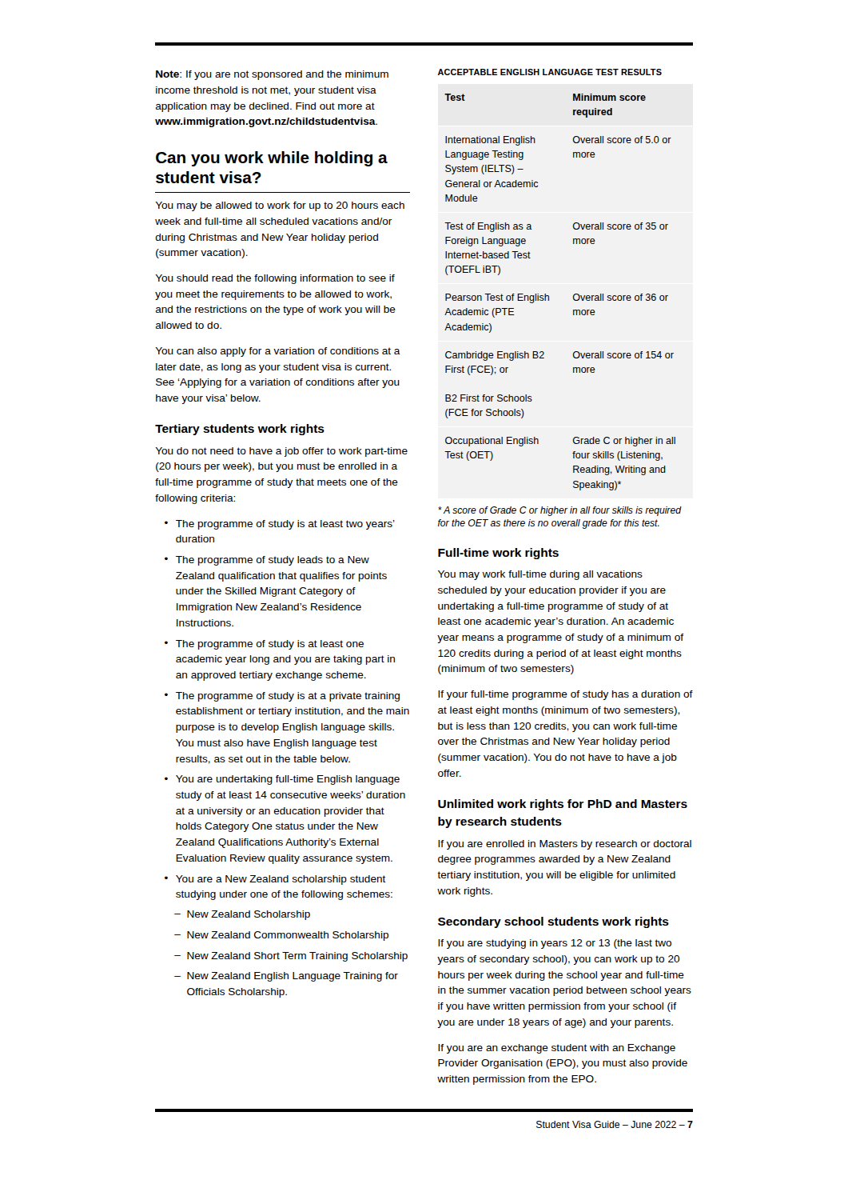Note: If you are not sponsored and the minimum income threshold is not met, your student visa application may be declined. Find out more at www.immigration.govt.nz/childstudentvisa.
Can you work while holding a student visa?
You may be allowed to work for up to 20 hours each week and full-time all scheduled vacations and/or during Christmas and New Year holiday period (summer vacation).
You should read the following information to see if you meet the requirements to be allowed to work, and the restrictions on the type of work you will be allowed to do.
You can also apply for a variation of conditions at a later date, as long as your student visa is current. See ‘Applying for a variation of conditions after you have your visa’ below.
Tertiary students work rights
You do not need to have a job offer to work part-time (20 hours per week), but you must be enrolled in a full-time programme of study that meets one of the following criteria:
The programme of study is at least two years’ duration
The programme of study leads to a New Zealand qualification that qualifies for points under the Skilled Migrant Category of Immigration New Zealand’s Residence Instructions.
The programme of study is at least one academic year long and you are taking part in an approved tertiary exchange scheme.
The programme of study is at a private training establishment or tertiary institution, and the main purpose is to develop English language skills. You must also have English language test results, as set out in the table below.
You are undertaking full-time English language study of at least 14 consecutive weeks’ duration at a university or an education provider that holds Category One status under the New Zealand Qualifications Authority’s External Evaluation Review quality assurance system.
You are a New Zealand scholarship student studying under one of the following schemes:
New Zealand Scholarship
New Zealand Commonwealth Scholarship
New Zealand Short Term Training Scholarship
New Zealand English Language Training for Officials Scholarship.
Acceptable English language test results
| Test | Minimum score required |
| --- | --- |
| International English Language Testing System (IELTS) – General or Academic Module | Overall score of 5.0 or more |
| Test of English as a Foreign Language Internet-based Test (TOEFL iBT) | Overall score of 35 or more |
| Pearson Test of English Academic (PTE Academic) | Overall score of 36 or more |
| Cambridge English B2 First (FCE); or B2 First for Schools (FCE for Schools) | Overall score of 154 or more |
| Occupational English Test (OET) | Grade C or higher in all four skills (Listening, Reading, Writing and Speaking)* |
* A score of Grade C or higher in all four skills is required for the OET as there is no overall grade for this test.
Full-time work rights
You may work full-time during all vacations scheduled by your education provider if you are undertaking a full-time programme of study of at least one academic year’s duration. An academic year means a programme of study of a minimum of 120 credits during a period of at least eight months (minimum of two semesters)
If your full-time programme of study has a duration of at least eight months (minimum of two semesters), but is less than 120 credits, you can work full-time over the Christmas and New Year holiday period (summer vacation). You do not have to have a job offer.
Unlimited work rights for PhD and Masters by research students
If you are enrolled in Masters by research or doctoral degree programmes awarded by a New Zealand tertiary institution, you will be eligible for unlimited work rights.
Secondary school students work rights
If you are studying in years 12 or 13 (the last two years of secondary school), you can work up to 20 hours per week during the school year and full-time in the summer vacation period between school years if you have written permission from your school (if you are under 18 years of age) and your parents.
If you are an exchange student with an Exchange Provider Organisation (EPO), you must also provide written permission from the EPO.
Student Visa Guide – June 2022 – 7